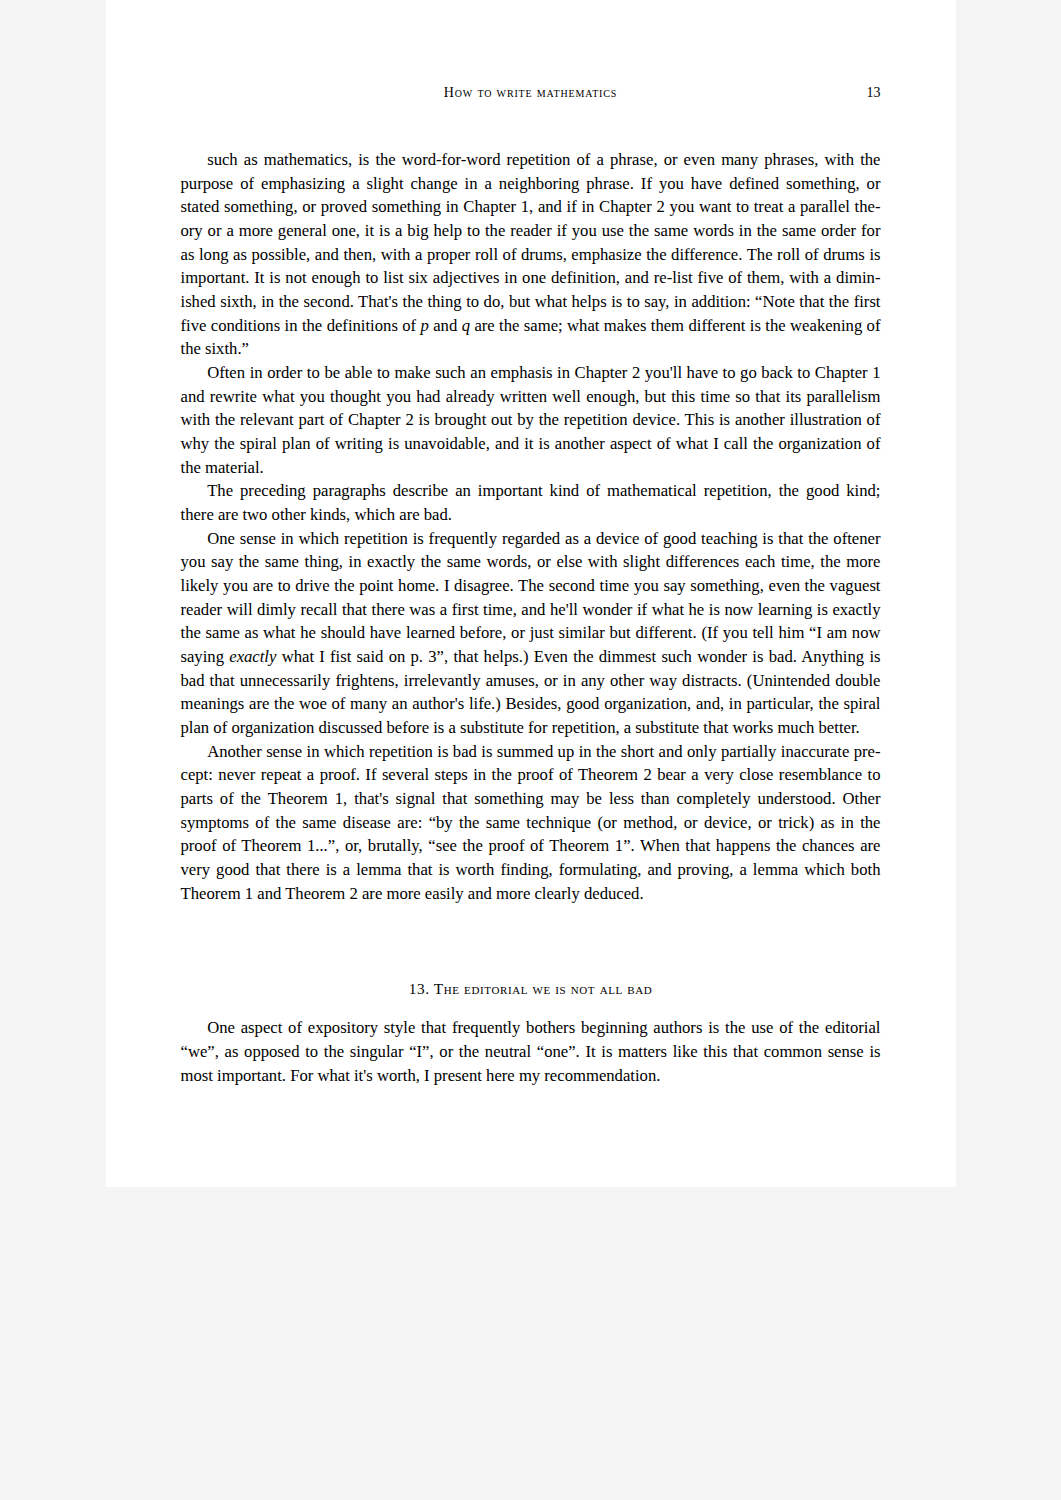How to write mathematics 13
such as mathematics, is the word-for-word repetition of a phrase, or even many phrases, with the purpose of emphasizing a slight change in a neighboring phrase. If you have defined something, or stated something, or proved something in Chapter 1, and if in Chapter 2 you want to treat a parallel theory or a more general one, it is a big help to the reader if you use the same words in the same order for as long as possible, and then, with a proper roll of drums, emphasize the difference. The roll of drums is important. It is not enough to list six adjectives in one definition, and re-list five of them, with a diminished sixth, in the second. That's the thing to do, but what helps is to say, in addition: “Note that the first five conditions in the definitions of p and q are the same; what makes them different is the weakening of the sixth.”
Often in order to be able to make such an emphasis in Chapter 2 you'll have to go back to Chapter 1 and rewrite what you thought you had already written well enough, but this time so that its parallelism with the relevant part of Chapter 2 is brought out by the repetition device. This is another illustration of why the spiral plan of writing is unavoidable, and it is another aspect of what I call the organization of the material.
The preceding paragraphs describe an important kind of mathematical repetition, the good kind; there are two other kinds, which are bad.
One sense in which repetition is frequently regarded as a device of good teaching is that the oftener you say the same thing, in exactly the same words, or else with slight differences each time, the more likely you are to drive the point home. I disagree. The second time you say something, even the vaguest reader will dimly recall that there was a first time, and he'll wonder if what he is now learning is exactly the same as what he should have learned before, or just similar but different. (If you tell him “I am now saying exactly what I fist said on p. 3”, that helps.) Even the dimmest such wonder is bad. Anything is bad that unnecessarily frightens, irrelevantly amuses, or in any other way distracts. (Unintended double meanings are the woe of many an author's life.) Besides, good organization, and, in particular, the spiral plan of organization discussed before is a substitute for repetition, a substitute that works much better.
Another sense in which repetition is bad is summed up in the short and only partially inaccurate precept: never repeat a proof. If several steps in the proof of Theorem 2 bear a very close resemblance to parts of the Theorem 1, that's signal that something may be less than completely understood. Other symptoms of the same disease are: “by the same technique (or method, or device, or trick) as in the proof of Theorem 1...”, or, brutally, “see the proof of Theorem 1”. When that happens the chances are very good that there is a lemma that is worth finding, formulating, and proving, a lemma which both Theorem 1 and Theorem 2 are more easily and more clearly deduced.
13. The editorial we is not all bad
One aspect of expository style that frequently bothers beginning authors is the use of the editorial “we”, as opposed to the singular “I”, or the neutral “one”. It is matters like this that common sense is most important. For what it's worth, I present here my recommendation.